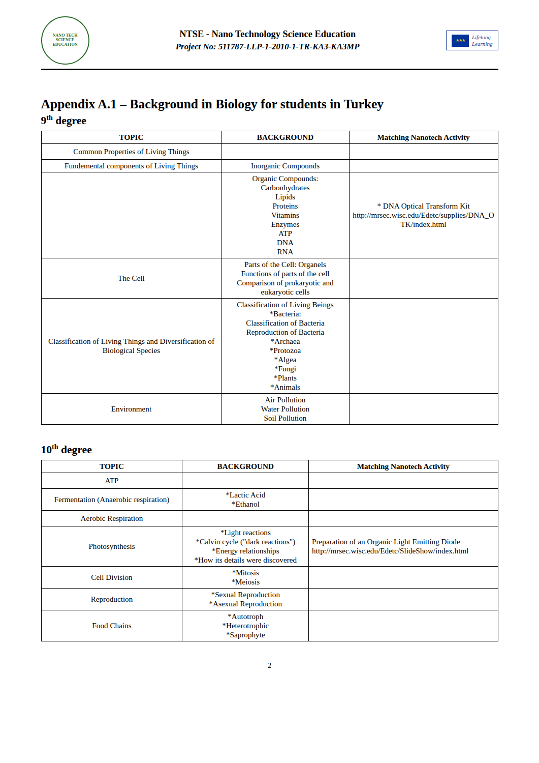NANO TECH SCIENCE EDUCATION
NTSE - Nano Technology Science Education
Project No: 511787-LLP-1-2010-1-TR-KA3-KA3MP
★★★
Lifelong
Learning
Appendix A.1 – Background in Biology for students in Turkey
9th degree
| TOPIC | BACKGROUND | Matching Nanotech Activity |
| --- | --- | --- |
| Common Properties of Living Things | | |
| Fundemental components of Living Things | Inorganic Compounds | |
| | Organic Compounds: Carbonhydrates Lipids Proteins Vitamins Enzymes ATP DNA RNA | * DNA Optical Transform Kit http://mrsec.wisc.edu/Edetc/supplies/DNA_OTK/index.html |
| The Cell | Parts of the Cell: Organels Functions of parts of the cell Comparison of prokaryotic and eukaryotic cells | |
| Classification of Living Things and Diversification of Biological Species | Classification of Living Beings *Bacteria: Classification of Bacteria Reproduction of Bacteria *Archaea *Protozoa *Algea *Fungi *Plants *Animals | |
| Environment | Air Pollution Water Pollution Soil Pollution | |
10th degree
| TOPIC | BACKGROUND | Matching Nanotech Activity |
| --- | --- | --- |
| ATP | | |
| Fermentation (Anaerobic respiration) | *Lactic Acid *Ethanol | |
| Aerobic Respiration | | |
| Photosynthesis | *Light reactions *Calvin cycle ("dark reactions") *Energy relationships *How its details were discovered | Preparation of an Organic Light Emitting Diode http://mrsec.wisc.edu/Edetc/SlideShow/index.html |
| Cell Division | *Mitosis *Meiosis | |
| Reproduction | *Sexual Reproduction *Asexual Reproduction | |
| Food Chains | *Autotroph *Heterotrophic *Saprophyte | |
2